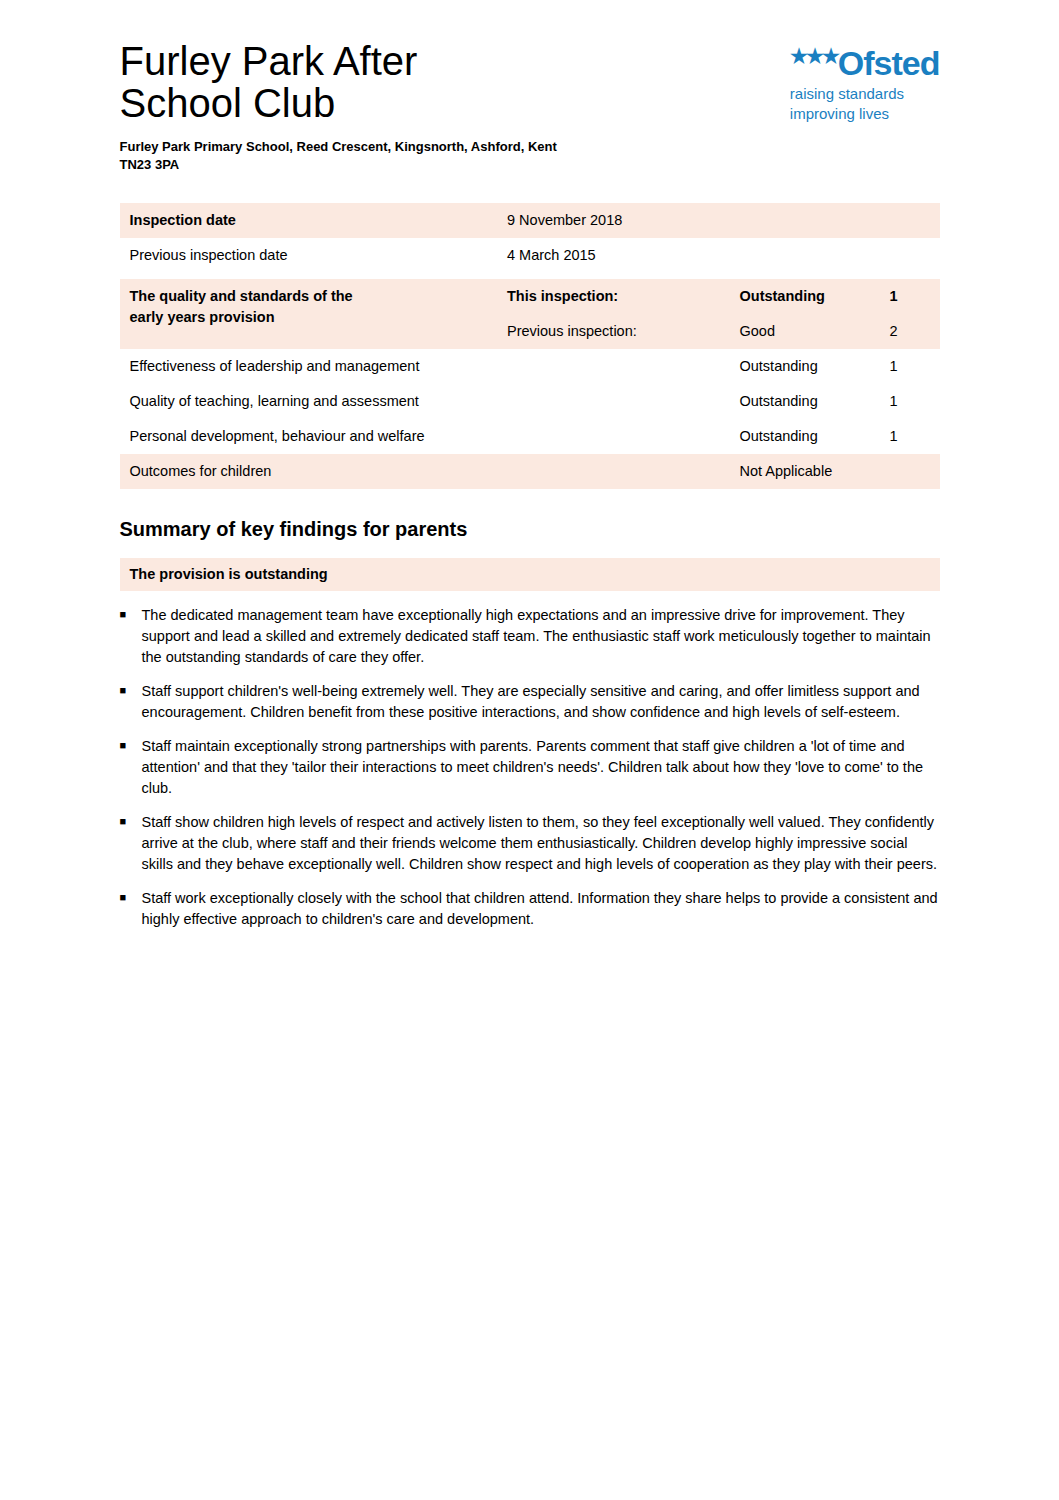Furley Park After
School Club
Furley Park Primary School, Reed Crescent, Kingsnorth, Ashford, Kent
TN23 3PA
★★★Ofsted
raising standards
improving lives
| Inspection date | 9 November 2018 |
| Previous inspection date | 4 March 2015 |
| The quality and standards of the early years provision | This inspection: | Outstanding | 1 |
| Previous inspection: | Good | 2 |
| Effectiveness of leadership and management | Outstanding | 1 |
| Quality of teaching, learning and assessment | Outstanding | 1 |
| Personal development, behaviour and welfare | Outstanding | 1 |
| Outcomes for children | Not Applicable | |
Summary of key findings for parents
The provision is outstanding
The dedicated management team have exceptionally high expectations and an impressive drive for improvement. They support and lead a skilled and extremely dedicated staff team. The enthusiastic staff work meticulously together to maintain the outstanding standards of care they offer.
Staff support children's well-being extremely well. They are especially sensitive and caring, and offer limitless support and encouragement. Children benefit from these positive interactions, and show confidence and high levels of self-esteem.
Staff maintain exceptionally strong partnerships with parents. Parents comment that staff give children a 'lot of time and attention' and that they 'tailor their interactions to meet children's needs'. Children talk about how they 'love to come' to the club.
Staff show children high levels of respect and actively listen to them, so they feel exceptionally well valued. They confidently arrive at the club, where staff and their friends welcome them enthusiastically. Children develop highly impressive social skills and they behave exceptionally well. Children show respect and high levels of cooperation as they play with their peers.
Staff work exceptionally closely with the school that children attend. Information they share helps to provide a consistent and highly effective approach to children's care and development.